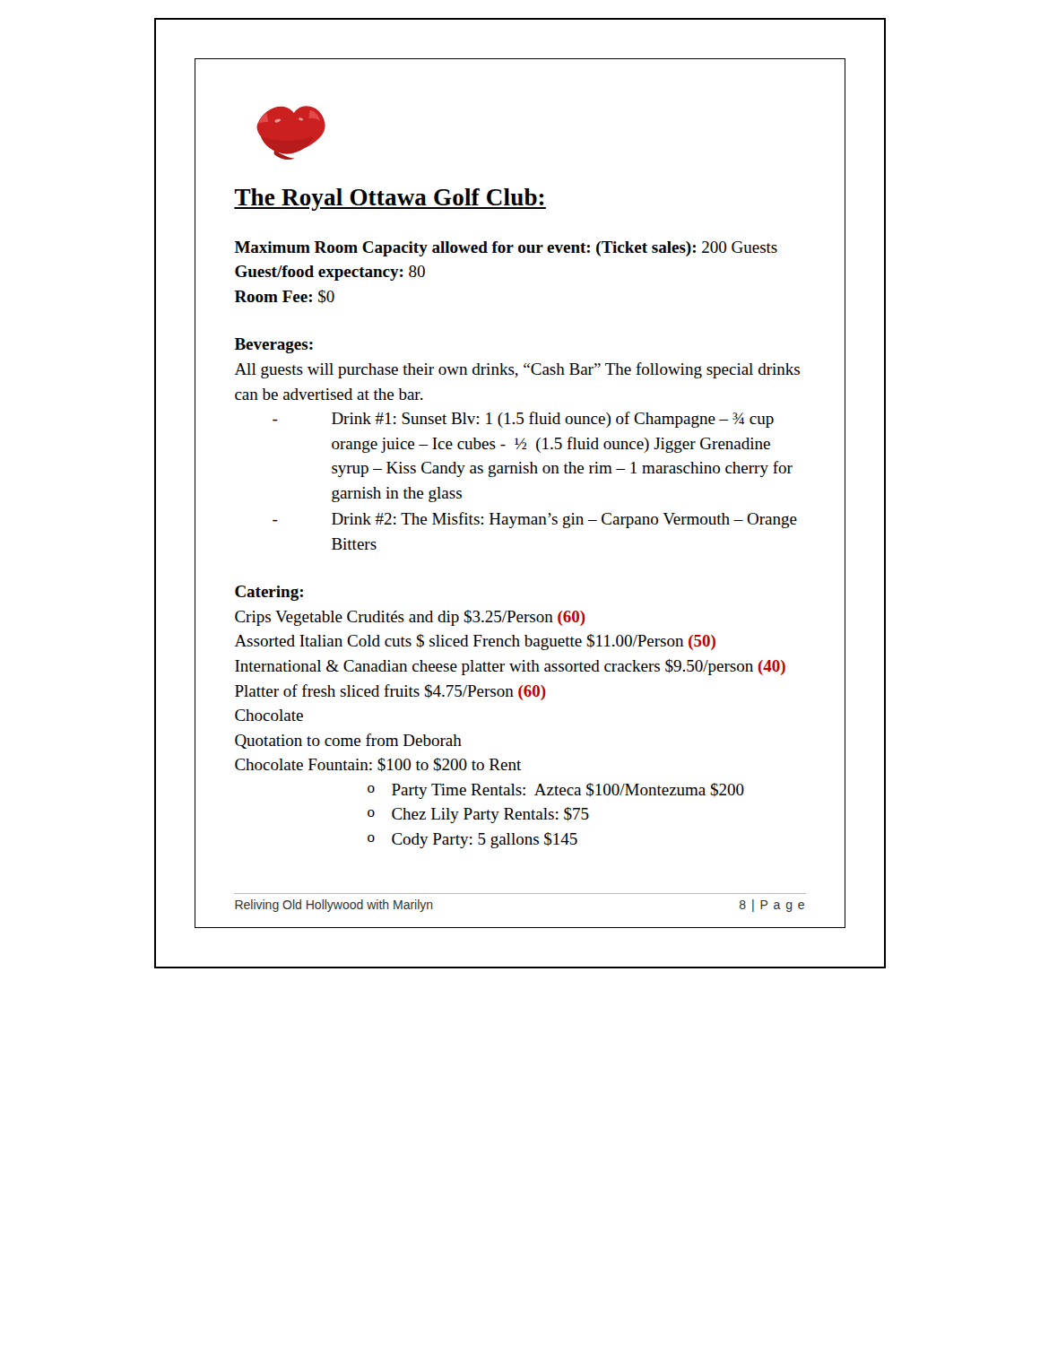The Royal Ottawa Golf Club:
Maximum Room Capacity allowed for our event: (Ticket sales): 200 Guests
Guest/food expectancy: 80
Room Fee: $0
Beverages:
All guests will purchase their own drinks, “Cash Bar” The following special drinks can be advertised at the bar.
Drink #1: Sunset Blv: 1 (1.5 fluid ounce) of Champagne – ¾ cup orange juice – Ice cubes - ½ (1.5 fluid ounce) Jigger Grenadine syrup – Kiss Candy as garnish on the rim – 1 maraschino cherry for garnish in the glass
Drink #2: The Misfits: Hayman’s gin – Carpano Vermouth – Orange Bitters
Catering:
Crips Vegetable Crudités and dip $3.25/Person (60)
Assorted Italian Cold cuts $ sliced French baguette $11.00/Person (50)
International & Canadian cheese platter with assorted crackers $9.50/person (40)
Platter of fresh sliced fruits $4.75/Person (60)
Chocolate
Quotation to come from Deborah
Chocolate Fountain: $100 to $200 to Rent
Party Time Rentals: Azteca $100/Montezuma $200
Chez Lily Party Rentals: $75
Cody Party: 5 gallons $145
Reliving Old Hollywood with Marilyn 8 | P a g e